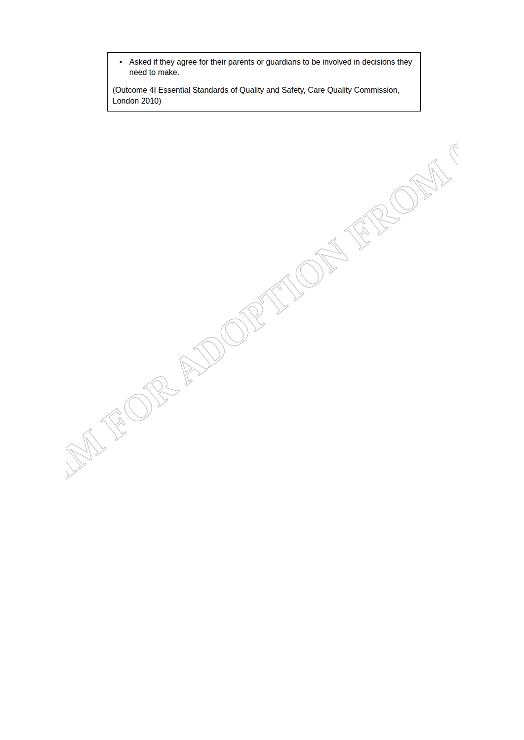Asked if they agree for their parents or guardians to be involved in decisions they need to make.
(Outcome 4I Essential Standards of Quality and Safety, Care Quality Commission, London 2010)
INTERIM FOR ADOPTION FROM 01/10/14